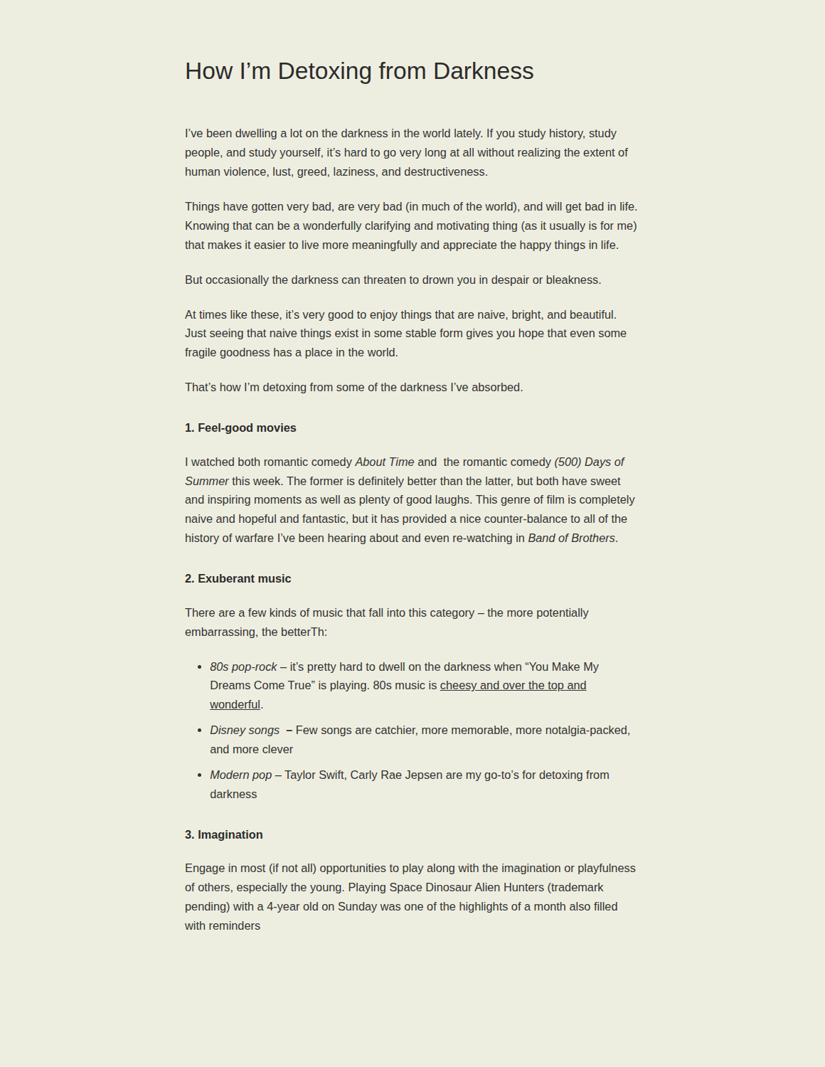How I’m Detoxing from Darkness
I’ve been dwelling a lot on the darkness in the world lately. If you study history, study people, and study yourself, it’s hard to go very long at all without realizing the extent of human violence, lust, greed, laziness, and destructiveness.
Things have gotten very bad, are very bad (in much of the world), and will get bad in life. Knowing that can be a wonderfully clarifying and motivating thing (as it usually is for me) that makes it easier to live more meaningfully and appreciate the happy things in life.
But occasionally the darkness can threaten to drown you in despair or bleakness.
At times like these, it’s very good to enjoy things that are naive, bright, and beautiful. Just seeing that naive things exist in some stable form gives you hope that even some fragile goodness has a place in the world.
That’s how I’m detoxing from some of the darkness I’ve absorbed.
1. Feel-good movies
I watched both romantic comedy About Time and the romantic comedy (500) Days of Summer this week. The former is definitely better than the latter, but both have sweet and inspiring moments as well as plenty of good laughs. This genre of film is completely naive and hopeful and fantastic, but it has provided a nice counter-balance to all of the history of warfare I’ve been hearing about and even re-watching in Band of Brothers.
2. Exuberant music
There are a few kinds of music that fall into this category – the more potentially embarrassing, the betterTh:
80s pop-rock – it’s pretty hard to dwell on the darkness when “You Make My Dreams Come True” is playing. 80s music is cheesy and over the top and wonderful.
Disney songs – Few songs are catchier, more memorable, more notalgia-packed, and more clever
Modern pop – Taylor Swift, Carly Rae Jepsen are my go-to’s for detoxing from darkness
3. Imagination
Engage in most (if not all) opportunities to play along with the imagination or playfulness of others, especially the young. Playing Space Dinosaur Alien Hunters (trademark pending) with a 4-year old on Sunday was one of the highlights of a month also filled with reminders